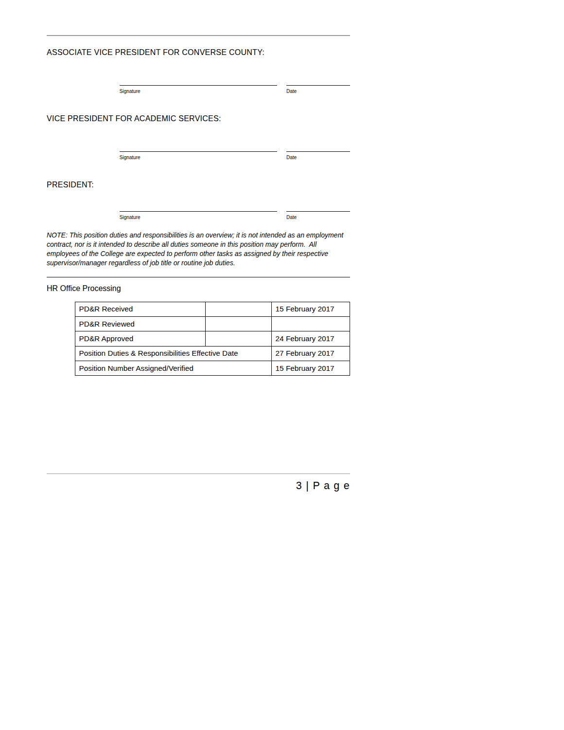ASSOCIATE VICE PRESIDENT FOR CONVERSE COUNTY:
| | Signature | | Date |
VICE PRESIDENT FOR ACADEMIC SERVICES:
| | Signature | | Date |
PRESIDENT:
| | Signature | | Date |
NOTE: This position duties and responsibilities is an overview; it is not intended as an employment contract, nor is it intended to describe all duties someone in this position may perform. All employees of the College are expected to perform other tasks as assigned by their respective supervisor/manager regardless of job title or routine job duties.
HR Office Processing
| PD&R Received | | 15 February 2017 |
| PD&R Reviewed | | |
| PD&R Approved | | 24 February 2017 |
| Position Duties & Responsibilities Effective Date | 27 February 2017 |
| Position Number Assigned/Verified | 15 February 2017 |
3 | P a g e